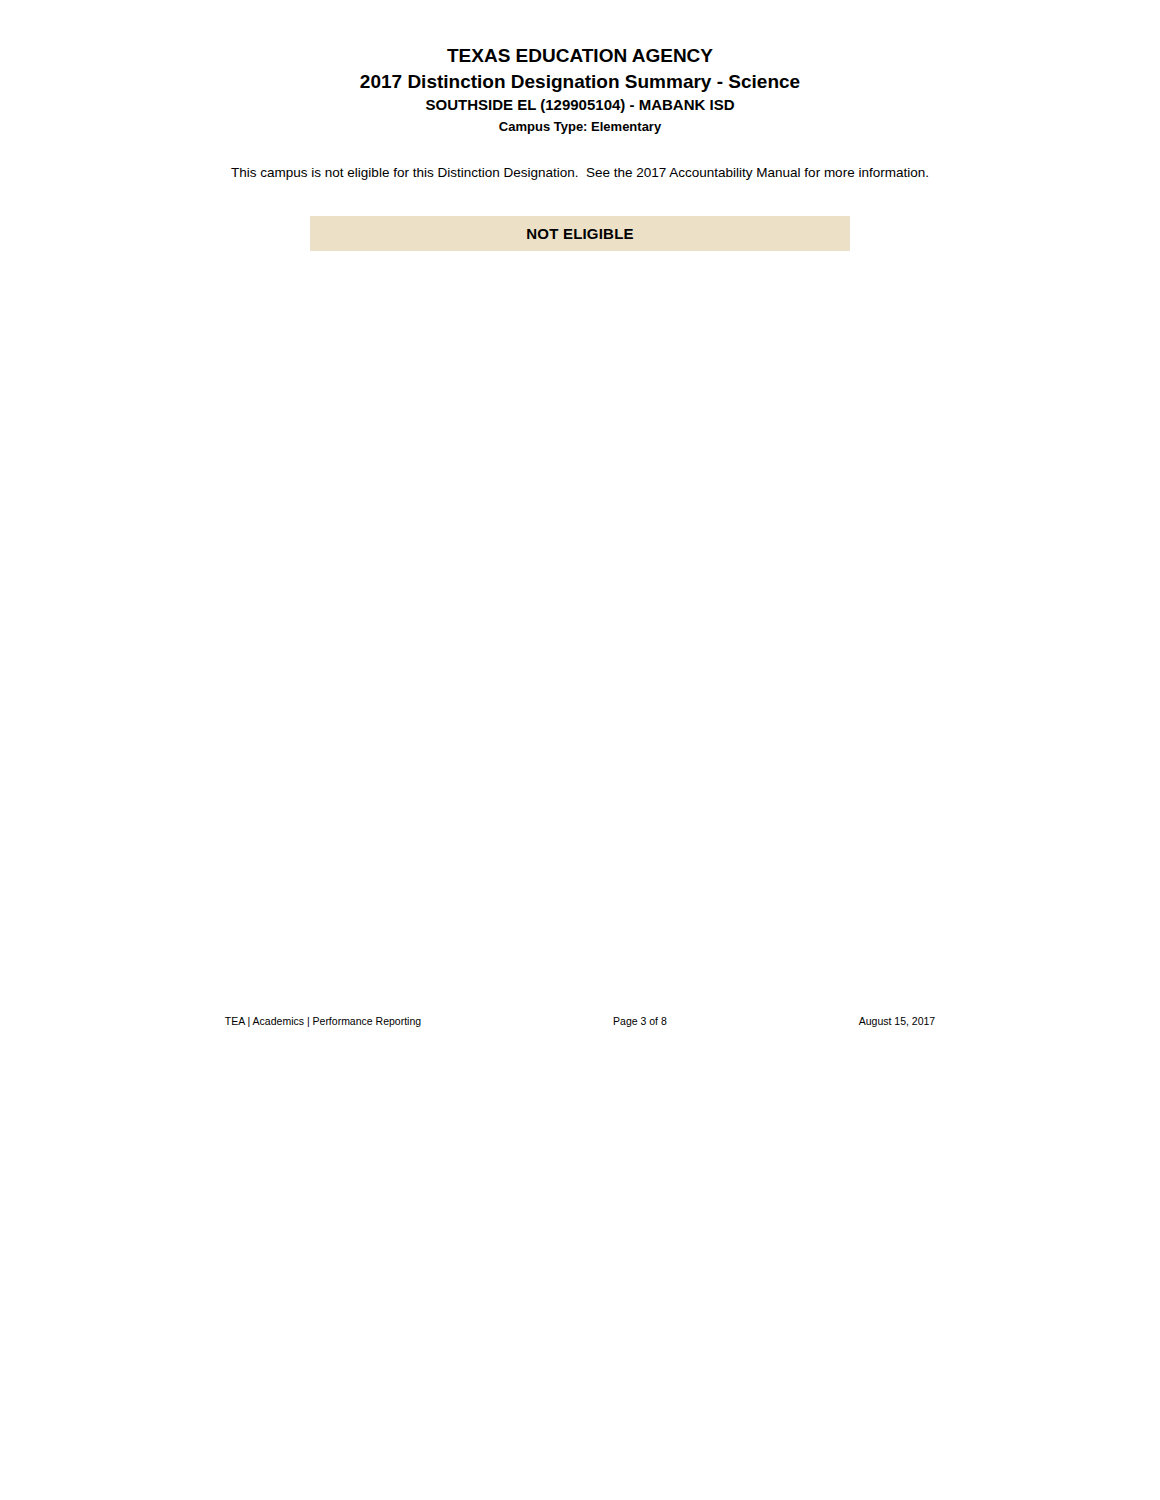TEXAS EDUCATION AGENCY
2017 Distinction Designation Summary - Science
SOUTHSIDE EL (129905104) - MABANK ISD
Campus Type: Elementary
This campus is not eligible for this Distinction Designation. See the 2017 Accountability Manual for more information.
NOT ELIGIBLE
TEA | Academics | Performance Reporting
Page 3 of 8
August 15, 2017